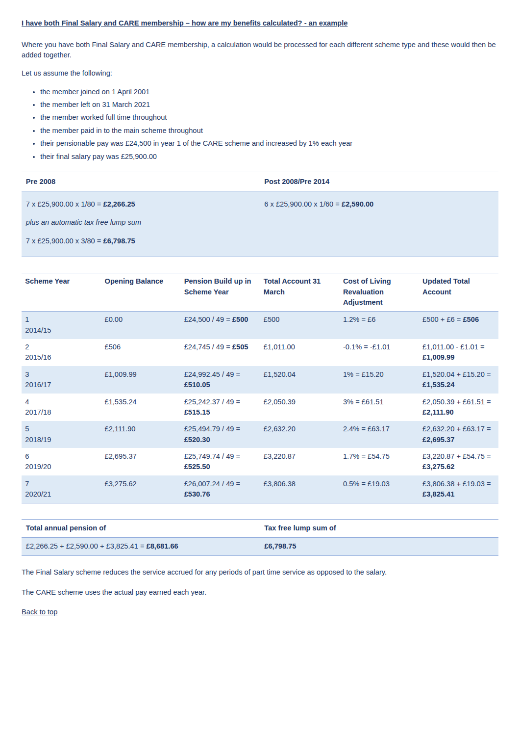I have both Final Salary and CARE membership – how are my benefits calculated? - an example
Where you have both Final Salary and CARE membership, a calculation would be processed for each different scheme type and these would then be added together.
Let us assume the following:
the member joined on 1 April 2001
the member left on 31 March 2021
the member worked full time throughout
the member paid in to the main scheme throughout
their pensionable pay was £24,500 in year 1 of the CARE scheme and increased by 1% each year
their final salary pay was £25,900.00
| Pre 2008 | Post 2008/Pre 2014 |
| --- | --- |
| 7 x £25,900.00 x 1/80 = £2,266.25 plus an automatic tax free lump sum 7 x £25,900.00 x 3/80 = £6,798.75 | 6 x £25,900.00 x 1/60 = £2,590.00 |
| Scheme Year | Opening Balance | Pension Build up in Scheme Year | Total Account 31 March | Cost of Living Revaluation Adjustment | Updated Total Account |
| --- | --- | --- | --- | --- | --- |
| 1 2014/15 | £0.00 | £24,500 / 49 = £500 | £500 | 1.2% = £6 | £500 + £6 = £506 |
| 2 2015/16 | £506 | £24,745 / 49 = £505 | £1,011.00 | -0.1% = -£1.01 | £1,011.00 - £1.01 = £1,009.99 |
| 3 2016/17 | £1,009.99 | £24,992.45 / 49 = £510.05 | £1,520.04 | 1% = £15.20 | £1,520.04 + £15.20 = £1,535.24 |
| 4 2017/18 | £1,535.24 | £25,242.37 / 49 = £515.15 | £2,050.39 | 3% = £61.51 | £2,050.39 + £61.51 = £2,111.90 |
| 5 2018/19 | £2,111.90 | £25,494.79 / 49 = £520.30 | £2,632.20 | 2.4% = £63.17 | £2,632.20 + £63.17 = £2,695.37 |
| 6 2019/20 | £2,695.37 | £25,749.74 / 49 = £525.50 | £3,220.87 | 1.7% = £54.75 | £3,220.87 + £54.75 = £3,275.62 |
| 7 2020/21 | £3,275.62 | £26,007.24 / 49 = £530.76 | £3,806.38 | 0.5% = £19.03 | £3,806.38 + £19.03 = £3,825.41 |
| Total annual pension of | Tax free lump sum of |
| --- | --- |
| £2,266.25 + £2,590.00 + £3,825.41 = £8,681.66 | £6,798.75 |
The Final Salary scheme reduces the service accrued for any periods of part time service as opposed to the salary.
The CARE scheme uses the actual pay earned each year.
Back to top